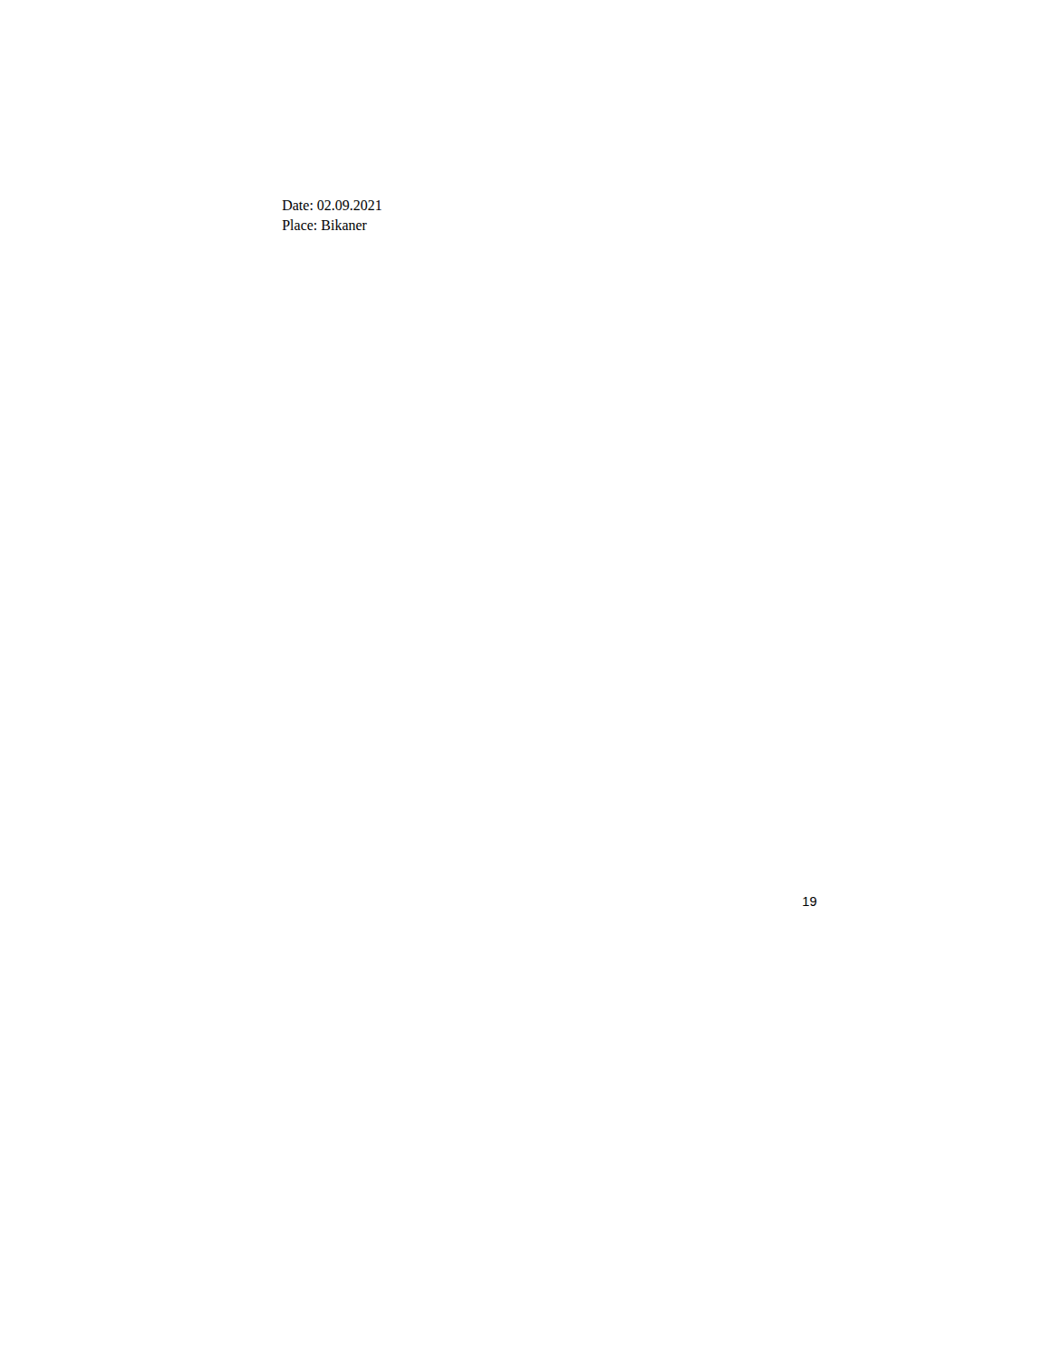Date: 02.09.2021
Place: Bikaner
19